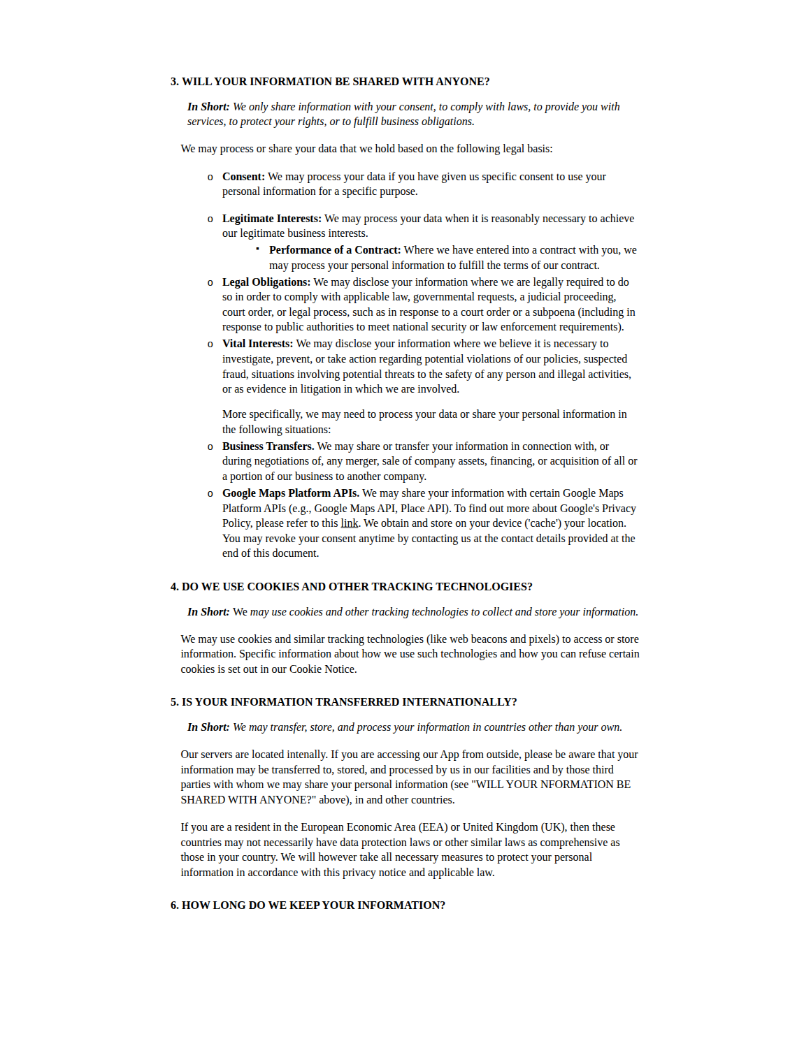3. WILL YOUR INFORMATION BE SHARED WITH ANYONE?
In Short: We only share information with your consent, to comply with laws, to provide you with services, to protect your rights, or to fulfill business obligations.
We may process or share your data that we hold based on the following legal basis:
Consent: We may process your data if you have given us specific consent to use your personal information for a specific purpose.
Legitimate Interests: We may process your data when it is reasonably necessary to achieve our legitimate business interests.
Performance of a Contract: Where we have entered into a contract with you, we may process your personal information to fulfill the terms of our contract.
Legal Obligations: We may disclose your information where we are legally required to do so in order to comply with applicable law, governmental requests, a judicial proceeding, court order, or legal process, such as in response to a court order or a subpoena (including in response to public authorities to meet national security or law enforcement requirements).
Vital Interests: We may disclose your information where we believe it is necessary to investigate, prevent, or take action regarding potential violations of our policies, suspected fraud, situations involving potential threats to the safety of any person and illegal activities, or as evidence in litigation in which we are involved.
More specifically, we may need to process your data or share your personal information in the following situations:
Business Transfers. We may share or transfer your information in connection with, or during negotiations of, any merger, sale of company assets, financing, or acquisition of all or a portion of our business to another company.
Google Maps Platform APIs. We may share your information with certain Google Maps Platform APIs (e.g., Google Maps API, Place API). To find out more about Google's Privacy Policy, please refer to this link. We obtain and store on your device ('cache') your location. You may revoke your consent anytime by contacting us at the contact details provided at the end of this document.
4. DO WE USE COOKIES AND OTHER TRACKING TECHNOLOGIES?
In Short: We may use cookies and other tracking technologies to collect and store your information.
We may use cookies and similar tracking technologies (like web beacons and pixels) to access or store information. Specific information about how we use such technologies and how you can refuse certain cookies is set out in our Cookie Notice.
5. IS YOUR INFORMATION TRANSFERRED INTERNATIONALLY?
In Short: We may transfer, store, and process your information in countries other than your own.
Our servers are located intenally. If you are accessing our App from outside, please be aware that your information may be transferred to, stored, and processed by us in our facilities and by those third parties with whom we may share your personal information (see "WILL YOUR NFORMATION BE SHARED WITH ANYONE?" above), in and other countries.
If you are a resident in the European Economic Area (EEA) or United Kingdom (UK), then these countries may not necessarily have data protection laws or other similar laws as comprehensive as those in your country. We will however take all necessary measures to protect your personal information in accordance with this privacy notice and applicable law.
6. HOW LONG DO WE KEEP YOUR INFORMATION?